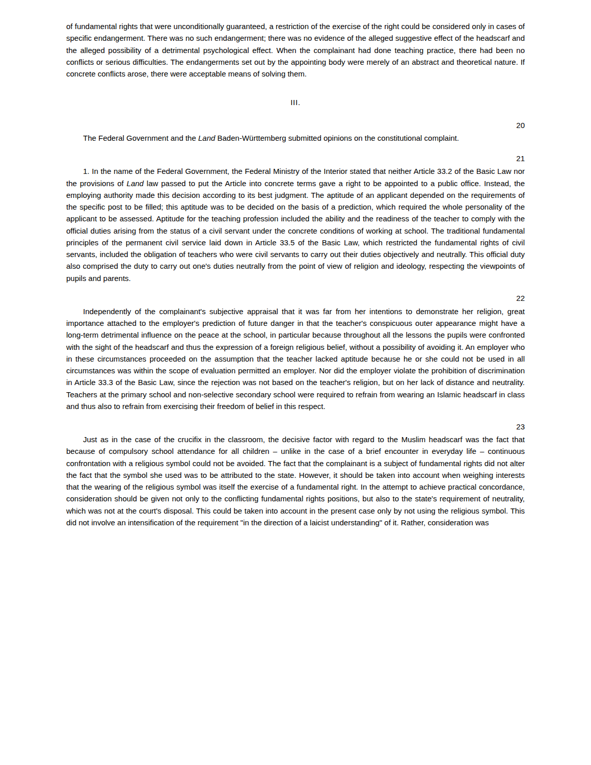of fundamental rights that were unconditionally guaranteed, a restriction of the exercise of the right could be considered only in cases of specific endangerment. There was no such endangerment; there was no evidence of the alleged suggestive effect of the headscarf and the alleged possibility of a detrimental psychological effect. When the complainant had done teaching practice, there had been no conflicts or serious difficulties. The endangerments set out by the appointing body were merely of an abstract and theoretical nature. If concrete conflicts arose, there were acceptable means of solving them.
III.
20
The Federal Government and the Land Baden-Württemberg submitted opinions on the constitutional complaint.
21
1. In the name of the Federal Government, the Federal Ministry of the Interior stated that neither Article 33.2 of the Basic Law nor the provisions of Land law passed to put the Article into concrete terms gave a right to be appointed to a public office. Instead, the employing authority made this decision according to its best judgment. The aptitude of an applicant depended on the requirements of the specific post to be filled; this aptitude was to be decided on the basis of a prediction, which required the whole personality of the applicant to be assessed. Aptitude for the teaching profession included the ability and the readiness of the teacher to comply with the official duties arising from the status of a civil servant under the concrete conditions of working at school. The traditional fundamental principles of the permanent civil service laid down in Article 33.5 of the Basic Law, which restricted the fundamental rights of civil servants, included the obligation of teachers who were civil servants to carry out their duties objectively and neutrally. This official duty also comprised the duty to carry out one's duties neutrally from the point of view of religion and ideology, respecting the viewpoints of pupils and parents.
22
Independently of the complainant's subjective appraisal that it was far from her intentions to demonstrate her religion, great importance attached to the employer's prediction of future danger in that the teacher's conspicuous outer appearance might have a long-term detrimental influence on the peace at the school, in particular because throughout all the lessons the pupils were confronted with the sight of the headscarf and thus the expression of a foreign religious belief, without a possibility of avoiding it. An employer who in these circumstances proceeded on the assumption that the teacher lacked aptitude because he or she could not be used in all circumstances was within the scope of evaluation permitted an employer. Nor did the employer violate the prohibition of discrimination in Article 33.3 of the Basic Law, since the rejection was not based on the teacher's religion, but on her lack of distance and neutrality. Teachers at the primary school and non-selective secondary school were required to refrain from wearing an Islamic headscarf in class and thus also to refrain from exercising their freedom of belief in this respect.
23
Just as in the case of the crucifix in the classroom, the decisive factor with regard to the Muslim headscarf was the fact that because of compulsory school attendance for all children – unlike in the case of a brief encounter in everyday life – continuous confrontation with a religious symbol could not be avoided. The fact that the complainant is a subject of fundamental rights did not alter the fact that the symbol she used was to be attributed to the state. However, it should be taken into account when weighing interests that the wearing of the religious symbol was itself the exercise of a fundamental right. In the attempt to achieve practical concordance, consideration should be given not only to the conflicting fundamental rights positions, but also to the state's requirement of neutrality, which was not at the court's disposal. This could be taken into account in the present case only by not using the religious symbol. This did not involve an intensification of the requirement "in the direction of a laicist understanding" of it. Rather, consideration was